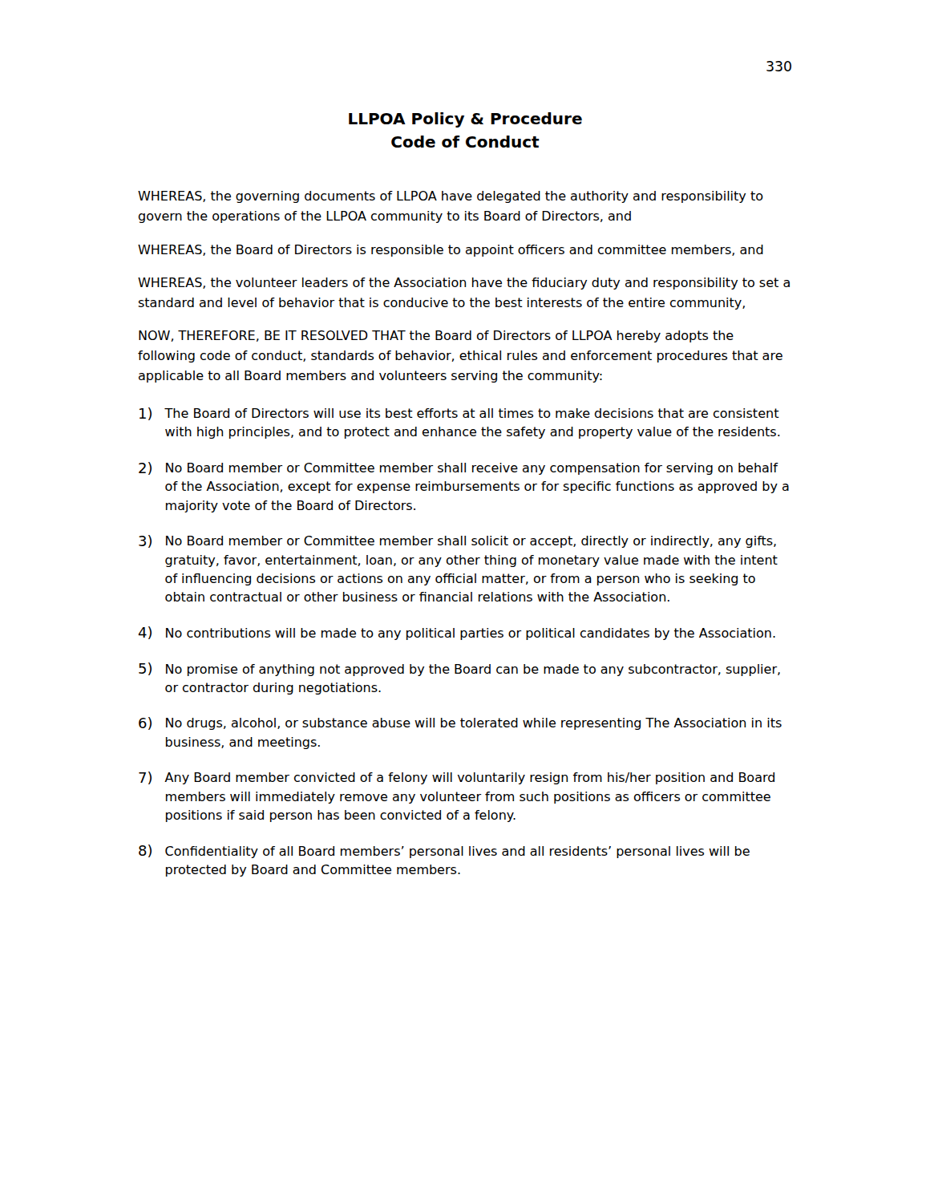330
LLPOA Policy & ProcedureCode of Conduct
WHEREAS, the governing documents of LLPOA have delegated the authority and responsibility to govern the operations of the LLPOA community to its Board of Directors, and
WHEREAS, the Board of Directors is responsible to appoint officers and committee members, and
WHEREAS, the volunteer leaders of the Association have the fiduciary duty and responsibility to set a standard and level of behavior that is conducive to the best interests of the entire community,
NOW, THEREFORE, BE IT RESOLVED THAT the Board of Directors of LLPOA hereby adopts the following code of conduct, standards of behavior, ethical rules and enforcement procedures that are applicable to all Board members and volunteers serving the community:
The Board of Directors will use its best efforts at all times to make decisions that are consistent with high principles, and to protect and enhance the safety and property value of the residents.
No Board member or Committee member shall receive any compensation for serving on behalf of the Association, except for expense reimbursements or for specific functions as approved by a majority vote of the Board of Directors.
No Board member or Committee member shall solicit or accept, directly or indirectly, any gifts, gratuity, favor, entertainment, loan, or any other thing of monetary value made with the intent of influencing decisions or actions on any official matter, or from a person who is seeking to obtain contractual or other business or financial relations with the Association.
No contributions will be made to any political parties or political candidates by the Association.
No promise of anything not approved by the Board can be made to any subcontractor, supplier, or contractor during negotiations.
No drugs, alcohol, or substance abuse will be tolerated while representing The Association in its business, and meetings.
Any Board member convicted of a felony will voluntarily resign from his/her position and Board members will immediately remove any volunteer from such positions as officers or committee positions if said person has been convicted of a felony.
Confidentiality of all Board members’ personal lives and all residents’ personal lives will be protected by Board and Committee members.